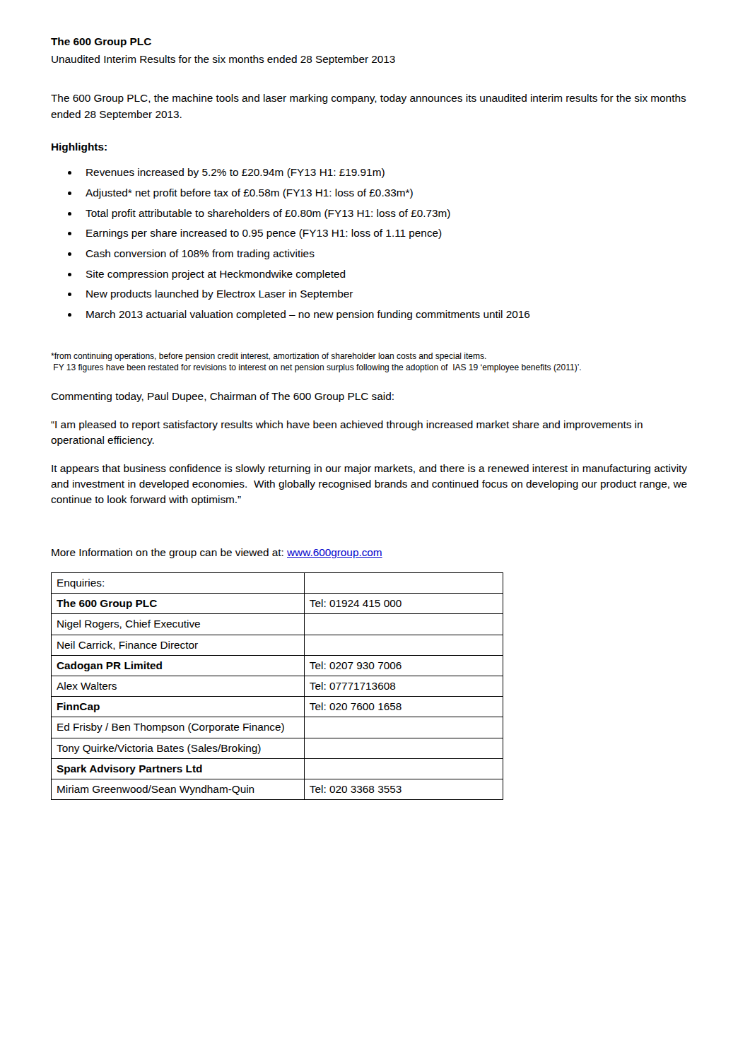The 600 Group PLC
Unaudited Interim Results for the six months ended 28 September 2013
The 600 Group PLC, the machine tools and laser marking company, today announces its unaudited interim results for the six months ended 28 September 2013.
Highlights:
Revenues increased by 5.2% to £20.94m (FY13 H1: £19.91m)
Adjusted* net profit before tax of £0.58m (FY13 H1: loss of £0.33m*)
Total profit attributable to shareholders of £0.80m (FY13 H1: loss of £0.73m)
Earnings per share increased to 0.95 pence (FY13 H1: loss of 1.11 pence)
Cash conversion of 108% from trading activities
Site compression project at Heckmondwike completed
New products launched by Electrox Laser in September
March 2013 actuarial valuation completed – no new pension funding commitments until 2016
*from continuing operations, before pension credit interest, amortization of shareholder loan costs and special items.
FY 13 figures have been restated for revisions to interest on net pension surplus following the adoption of IAS 19 ‘employee benefits (2011)’.
Commenting today, Paul Dupee, Chairman of The 600 Group PLC said:
“I am pleased to report satisfactory results which have been achieved through increased market share and improvements in operational efficiency.
It appears that business confidence is slowly returning in our major markets, and there is a renewed interest in manufacturing activity and investment in developed economies. With globally recognised brands and continued focus on developing our product range, we continue to look forward with optimism.”
More Information on the group can be viewed at: www.600group.com
| Enquiries: | |
| The 600 Group PLC | Tel: 01924 415 000 |
| Nigel Rogers, Chief Executive | |
| Neil Carrick, Finance Director | |
| Cadogan PR Limited | Tel: 0207 930 7006 |
| Alex Walters | Tel: 07771713608 |
| FinnCap | Tel: 020 7600 1658 |
| Ed Frisby / Ben Thompson (Corporate Finance) | |
| Tony Quirke/Victoria Bates (Sales/Broking) | |
| Spark Advisory Partners Ltd | |
| Miriam Greenwood/Sean Wyndham-Quin | Tel: 020 3368 3553 |